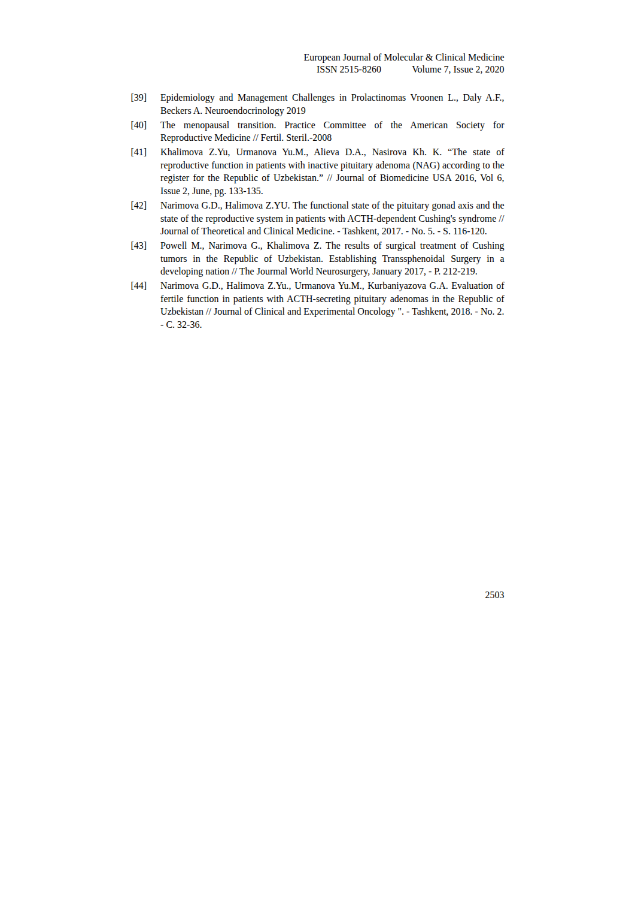European Journal of Molecular & Clinical Medicine ISSN 2515-8260 Volume 7, Issue 2, 2020
[39] Epidemiology and Management Challenges in Prolactinomas Vroonen L., Daly A.F., Beckers A. Neuroendocrinology 2019
[40] The menopausal transition. Practice Committee of the American Society for Reproductive Medicine // Fertil. Steril.-2008
[41] Khalimova Z.Yu, Urmanova Yu.M., Alieva D.A., Nasirova Kh. K. “The state of reproductive function in patients with inactive pituitary adenoma (NAG) according to the register for the Republic of Uzbekistan.” // Journal of Biomedicine USA 2016, Vol 6, Issue 2, June, pg. 133-135.
[42] Narimova G.D., Halimova Z.YU. The functional state of the pituitary gonad axis and the state of the reproductive system in patients with ACTH-dependent Cushing's syndrome // Journal of Theoretical and Clinical Medicine. - Tashkent, 2017. - No. 5. - S. 116-120.
[43] Powell M., Narimova G., Khalimova Z. The results of surgical treatment of Cushing tumors in the Republic of Uzbekistan. Establishing Transsphenoidal Surgery in a developing nation // The Jourmal World Neurosurgery, January 2017, - P. 212-219.
[44] Narimova G.D., Halimova Z.Yu., Urmanova Yu.M., Kurbaniyazova G.A. Evaluation of fertile function in patients with ACTH-secreting pituitary adenomas in the Republic of Uzbekistan // Journal of Clinical and Experimental Oncology ". - Tashkent, 2018. - No. 2. - C. 32-36.
2503